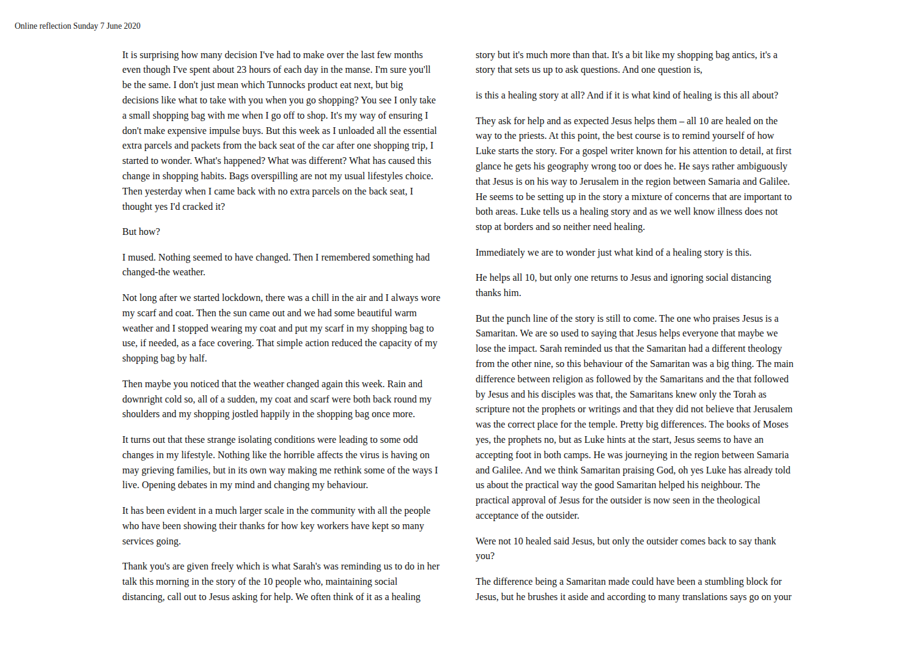Online reflection Sunday 7 June 2020
It is surprising how many decision I've had to make over the last few months even though I've spent about 23 hours of each day in the manse. I'm sure you'll be the same. I don't just mean which Tunnocks product eat next, but big decisions like what to take with you when you go shopping? You see I only take a small shopping bag with me when I go off to shop. It's my way of ensuring I don't make expensive impulse buys. But this week as I unloaded all the essential extra parcels and packets from the back seat of the car after one shopping trip, I started to wonder. What's happened? What was different? What has caused this change in shopping habits. Bags overspilling are not my usual lifestyles choice. Then yesterday when I came back with no extra parcels on the back seat, I thought yes I'd cracked it?
But how?
I mused. Nothing seemed to have changed. Then I remembered something had changed-the weather.
Not long after we started lockdown, there was a chill in the air and I always wore my scarf and coat. Then the sun came out and we had some beautiful warm weather and I stopped wearing my coat and put my scarf in my shopping bag to use, if needed, as a face covering. That simple action reduced the capacity of my shopping bag by half.
Then maybe you noticed that the weather changed again this week. Rain and downright cold so, all of a sudden, my coat and scarf were both back round my shoulders and my shopping jostled happily in the shopping bag once more.
It turns out that these strange isolating conditions were leading to some odd changes in my lifestyle. Nothing like the horrible affects the virus is having on may grieving families, but in its own way making me rethink some of the ways I live. Opening debates in my mind and changing my behaviour.
It has been evident in a much larger scale in the community with all the people who have been showing their thanks for how key workers have kept so many services going.
Thank you's are given freely which is what Sarah's was reminding us to do in her talk this morning in the story of the 10 people who, maintaining social distancing, call out to Jesus asking for help. We often think of it as a healing story but it's much more than that. It's a bit like my shopping bag antics, it's a story that sets us up to ask questions. And one question is,
is this a healing story at all? And if it is what kind of healing is this all about?
They ask for help and as expected Jesus helps them – all 10 are healed on the way to the priests. At this point, the best course is to remind yourself of how Luke starts the story. For a gospel writer known for his attention to detail, at first glance he gets his geography wrong too or does he. He says rather ambiguously that Jesus is on his way to Jerusalem in the region between Samaria and Galilee. He seems to be setting up in the story a mixture of concerns that are important to both areas. Luke tells us a healing story and as we well know illness does not stop at borders and so neither need healing.
Immediately we are to wonder just what kind of a healing story is this.
He helps all 10, but only one returns to Jesus and ignoring social distancing thanks him.
But the punch line of the story is still to come. The one who praises Jesus is a Samaritan. We are so used to saying that Jesus helps everyone that maybe we lose the impact. Sarah reminded us that the Samaritan had a different theology from the other nine, so this behaviour of the Samaritan was a big thing. The main difference between religion as followed by the Samaritans and the that followed by Jesus and his disciples was that, the Samaritans knew only the Torah as scripture not the prophets or writings and that they did not believe that Jerusalem was the correct place for the temple. Pretty big differences. The books of Moses yes, the prophets no, but as Luke hints at the start, Jesus seems to have an accepting foot in both camps. He was journeying in the region between Samaria and Galilee. And we think Samaritan praising God, oh yes Luke has already told us about the practical way the good Samaritan helped his neighbour. The practical approval of Jesus for the outsider is now seen in the theological acceptance of the outsider.
Were not 10 healed said Jesus, but only the outsider comes back to say thank you?
The difference being a Samaritan made could have been a stumbling block for Jesus, but he brushes it aside and according to many translations says go on your